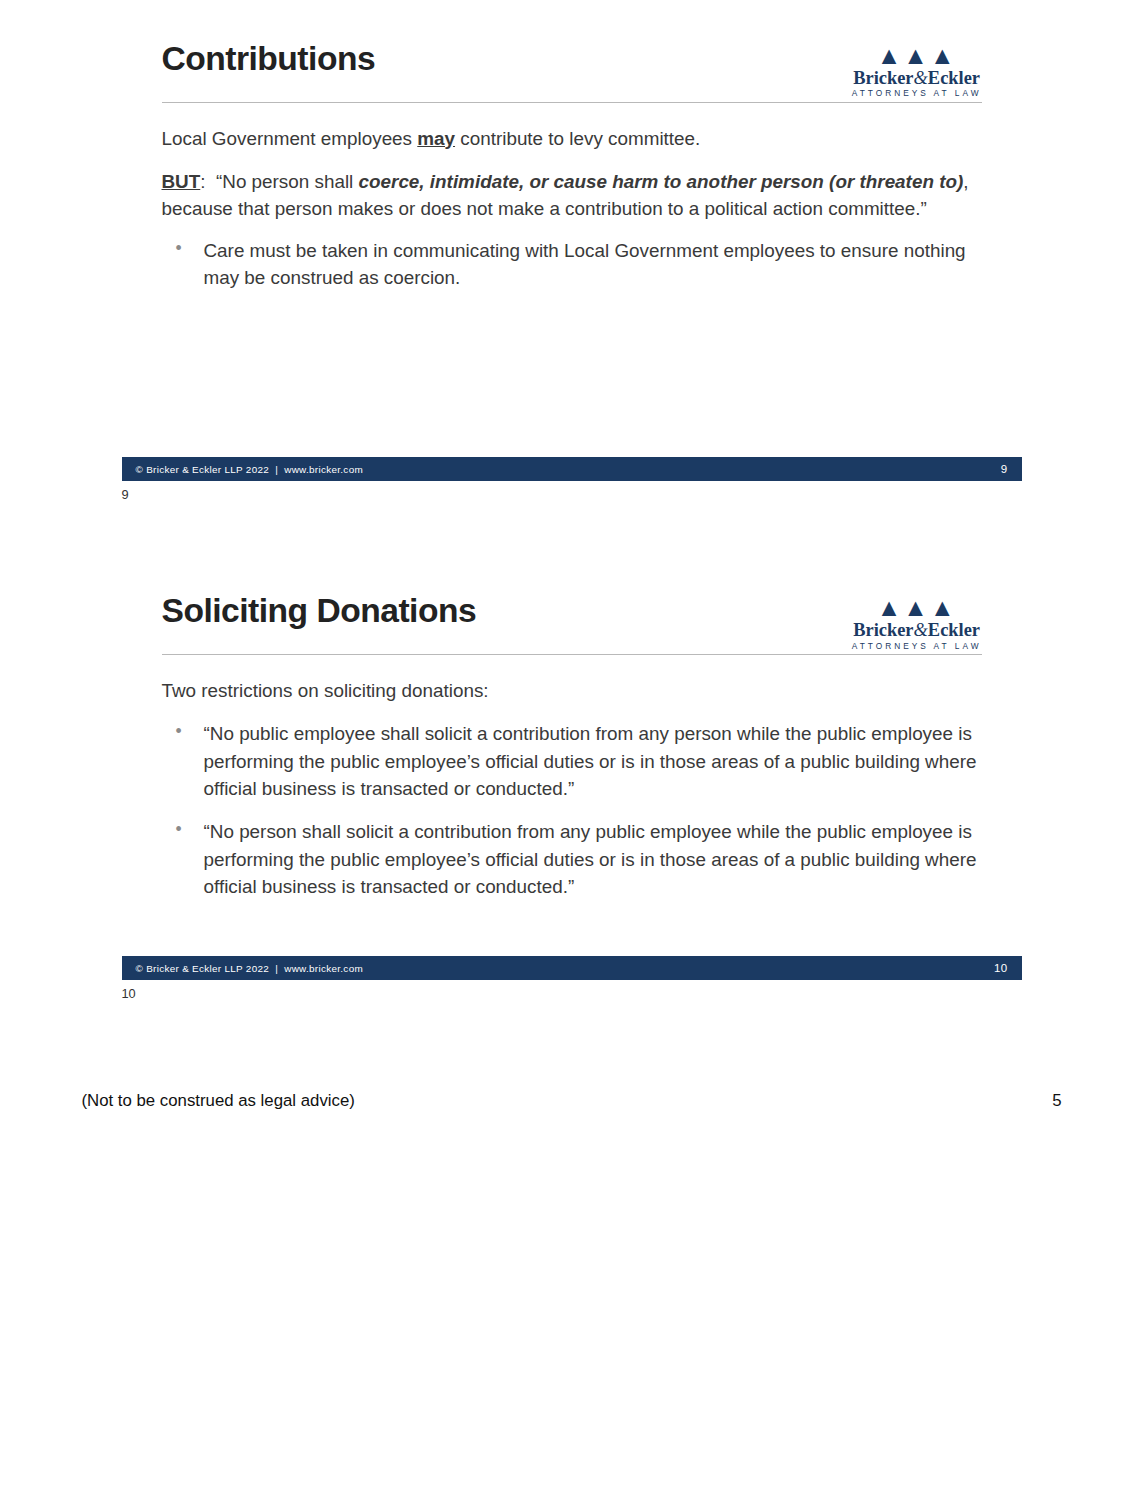Contributions
▲▲▲
Bricker&Eckler
ATTORNEYS AT LAW
Local Government employees may contribute to levy committee.
BUT: “No person shall coerce, intimidate, or cause harm to another person (or threaten to), because that person makes or does not make a contribution to a political action committee.”
Care must be taken in communicating with Local Government employees to ensure nothing may be construed as coercion.
© Bricker & Eckler LLP 2022 | www.bricker.com 9
9
Soliciting Donations
▲▲▲
Bricker&Eckler
ATTORNEYS AT LAW
Two restrictions on soliciting donations:
“No public employee shall solicit a contribution from any person while the public employee is performing the public employee’s official duties or is in those areas of a public building where official business is transacted or conducted.”
“No person shall solicit a contribution from any public employee while the public employee is performing the public employee’s official duties or is in those areas of a public building where official business is transacted or conducted.”
© Bricker & Eckler LLP 2022 | www.bricker.com 10
10
(Not to be construed as legal advice) 5